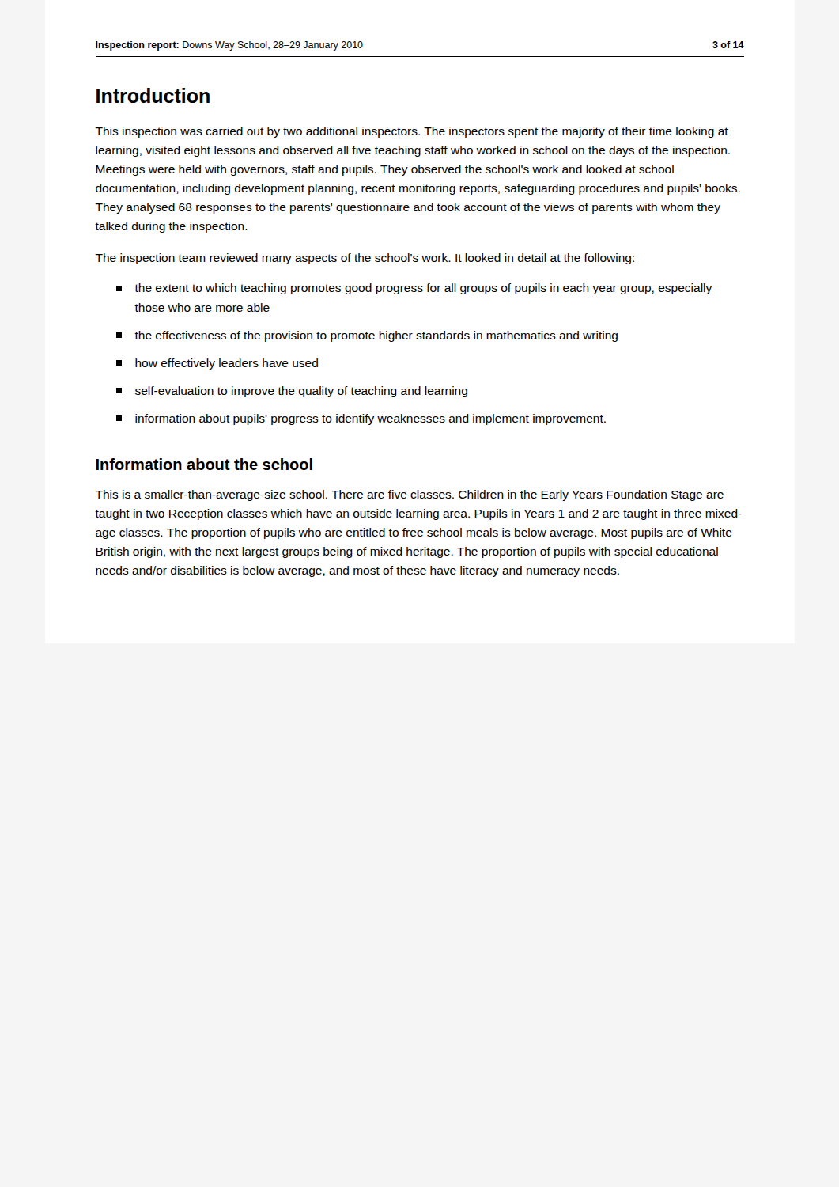Inspection report: Downs Way School, 28–29 January 2010 3 of 14
Introduction
This inspection was carried out by two additional inspectors. The inspectors spent the majority of their time looking at learning, visited eight lessons and observed all five teaching staff who worked in school on the days of the inspection. Meetings were held with governors, staff and pupils. They observed the school's work and looked at school documentation, including development planning, recent monitoring reports, safeguarding procedures and pupils' books. They analysed 68 responses to the parents' questionnaire and took account of the views of parents with whom they talked during the inspection.
The inspection team reviewed many aspects of the school's work. It looked in detail at the following:
the extent to which teaching promotes good progress for all groups of pupils in each year group, especially those who are more able
the effectiveness of the provision to promote higher standards in mathematics and writing
how effectively leaders have used
self-evaluation to improve the quality of teaching and learning
information about pupils' progress to identify weaknesses and implement improvement.
Information about the school
This is a smaller-than-average-size school. There are five classes. Children in the Early Years Foundation Stage are taught in two Reception classes which have an outside learning area. Pupils in Years 1 and 2 are taught in three mixed-age classes. The proportion of pupils who are entitled to free school meals is below average. Most pupils are of White British origin, with the next largest groups being of mixed heritage. The proportion of pupils with special educational needs and/or disabilities is below average, and most of these have literacy and numeracy needs.